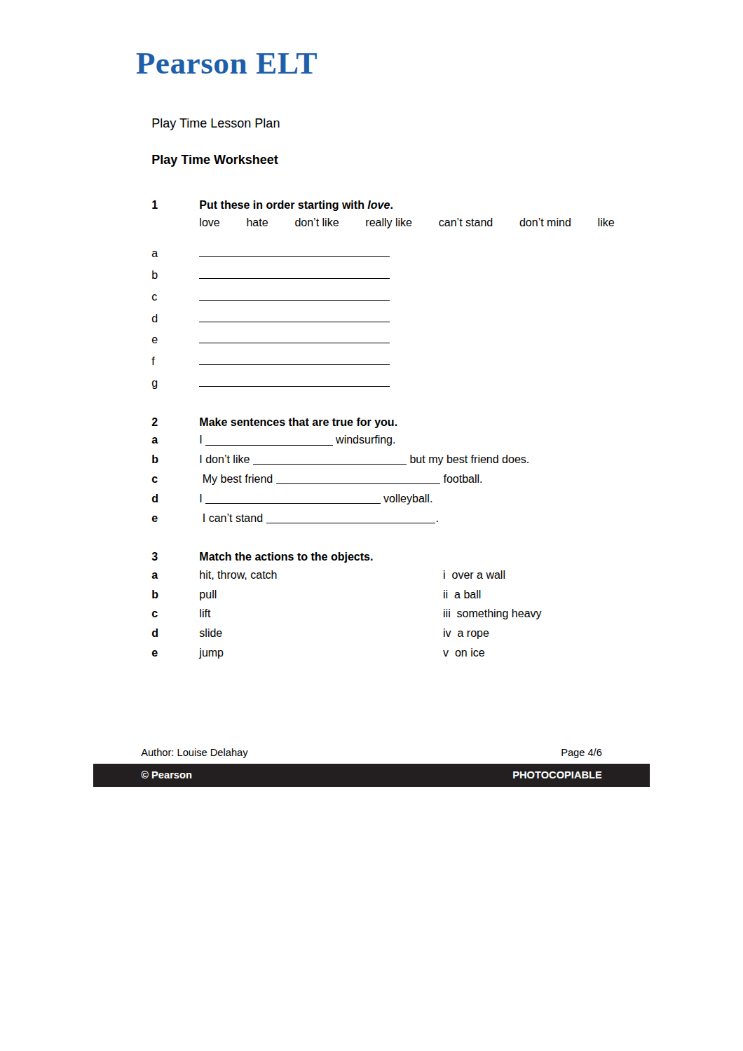Pearson ELT
Play Time Lesson Plan
Play Time Worksheet
1
Put these in order starting with love.
love hate don’t like really like can’t stand don’t mind like
a
b
c
d
e
f
g
2
Make sentences that are true for you.
aI windsurfing.
bI don’t like but my best friend does.
c My best friend football.
dI volleyball.
e I can’t stand .
3
Match the actions to the objects.
a hit, throw, catch i over a wall
b pull ii a ball
c lift iii something heavy
d slide iv a rope
e jump v on ice
Author: Louise Delahay
Page 4/6
© Pearson
PHOTOCOPIABLE